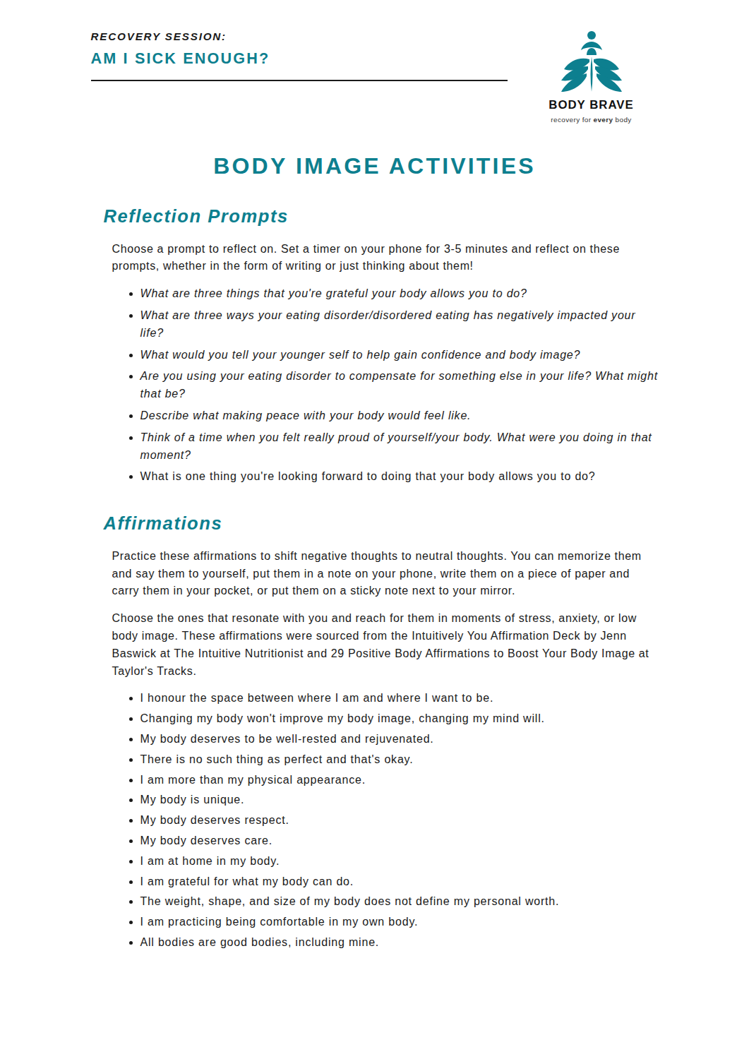Recovery Session:
Am I Sick Enough?
BODY BRAVE
recovery for every body
Body Image Activities
Reflection Prompts
Choose a prompt to reflect on. Set a timer on your phone for 3-5 minutes and reflect on these prompts, whether in the form of writing or just thinking about them!
What are three things that you're grateful your body allows you to do?
What are three ways your eating disorder/disordered eating has negatively impacted your life?
What would you tell your younger self to help gain confidence and body image?
Are you using your eating disorder to compensate for something else in your life? What might that be?
Describe what making peace with your body would feel like.
Think of a time when you felt really proud of yourself/your body. What were you doing in that moment?
What is one thing you're looking forward to doing that your body allows you to do?
Affirmations
Practice these affirmations to shift negative thoughts to neutral thoughts. You can memorize them and say them to yourself, put them in a note on your phone, write them on a piece of paper and carry them in your pocket, or put them on a sticky note next to your mirror.
Choose the ones that resonate with you and reach for them in moments of stress, anxiety, or low body image. These affirmations were sourced from the Intuitively You Affirmation Deck by Jenn Baswick at The Intuitive Nutritionist and 29 Positive Body Affirmations to Boost Your Body Image at Taylor's Tracks.
I honour the space between where I am and where I want to be.
Changing my body won't improve my body image, changing my mind will.
My body deserves to be well-rested and rejuvenated.
There is no such thing as perfect and that's okay.
I am more than my physical appearance.
My body is unique.
My body deserves respect.
My body deserves care.
I am at home in my body.
I am grateful for what my body can do.
The weight, shape, and size of my body does not define my personal worth.
I am practicing being comfortable in my own body.
All bodies are good bodies, including mine.